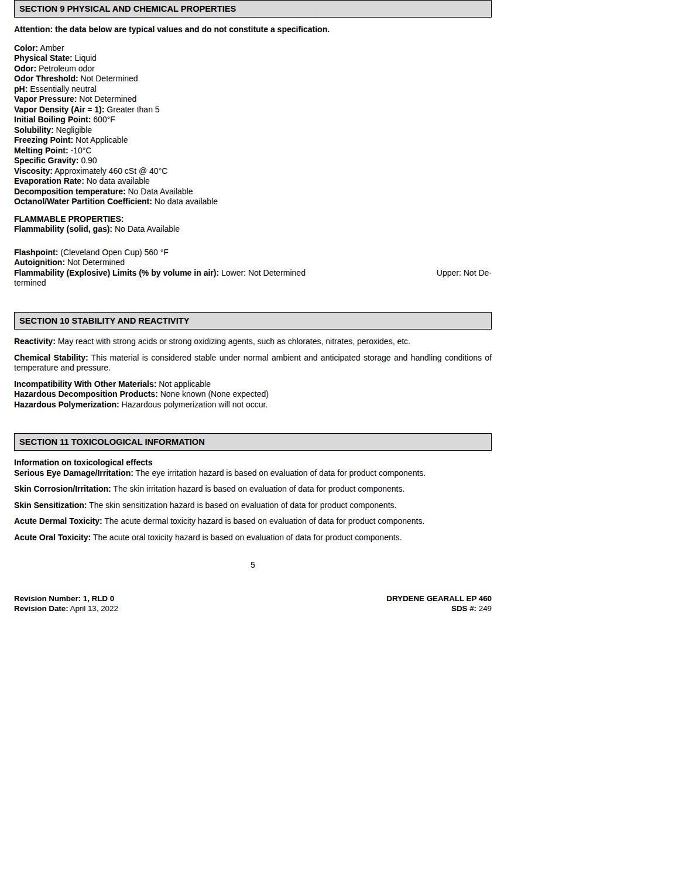SECTION 9 PHYSICAL AND CHEMICAL PROPERTIES
Attention: the data below are typical values and do not constitute a specification.
Color: Amber
Physical State: Liquid
Odor: Petroleum odor
Odor Threshold: Not Determined
pH: Essentially neutral
Vapor Pressure: Not Determined
Vapor Density (Air = 1): Greater than 5
Initial Boiling Point: 600°F
Solubility: Negligible
Freezing Point: Not Applicable
Melting Point: -10°C
Specific Gravity: 0.90
Viscosity: Approximately 460 cSt @ 40°C
Evaporation Rate: No data available
Decomposition temperature: No Data Available
Octanol/Water Partition Coefficient: No data available
FLAMMABLE PROPERTIES:
Flammability (solid, gas): No Data Available
Flashpoint: (Cleveland Open Cup) 560 °F
Autoignition: Not Determined
Flammability (Explosive) Limits (% by volume in air): Lower: Not DeterminedUpper: Not De-
termined
SECTION 10 STABILITY AND REACTIVITY
Reactivity: May react with strong acids or strong oxidizing agents, such as chlorates, nitrates, peroxides, etc.
Chemical Stability: This material is considered stable under normal ambient and anticipated storage and handling conditions of temperature and pressure.
Incompatibility With Other Materials: Not applicable
Hazardous Decomposition Products: None known (None expected)
Hazardous Polymerization: Hazardous polymerization will not occur.
SECTION 11 TOXICOLOGICAL INFORMATION
Information on toxicological effects
Serious Eye Damage/Irritation: The eye irritation hazard is based on evaluation of data for product components.
Skin Corrosion/Irritation: The skin irritation hazard is based on evaluation of data for product components.
Skin Sensitization: The skin sensitization hazard is based on evaluation of data for product components.
Acute Dermal Toxicity: The acute dermal toxicity hazard is based on evaluation of data for product components.
Acute Oral Toxicity: The acute oral toxicity hazard is based on evaluation of data for product components.
5
| Revision Number: 1, RLD 0 | DRYDENE GEARALL EP 460 |
| Revision Date: April 13, 2022 | SDS #: 249 |